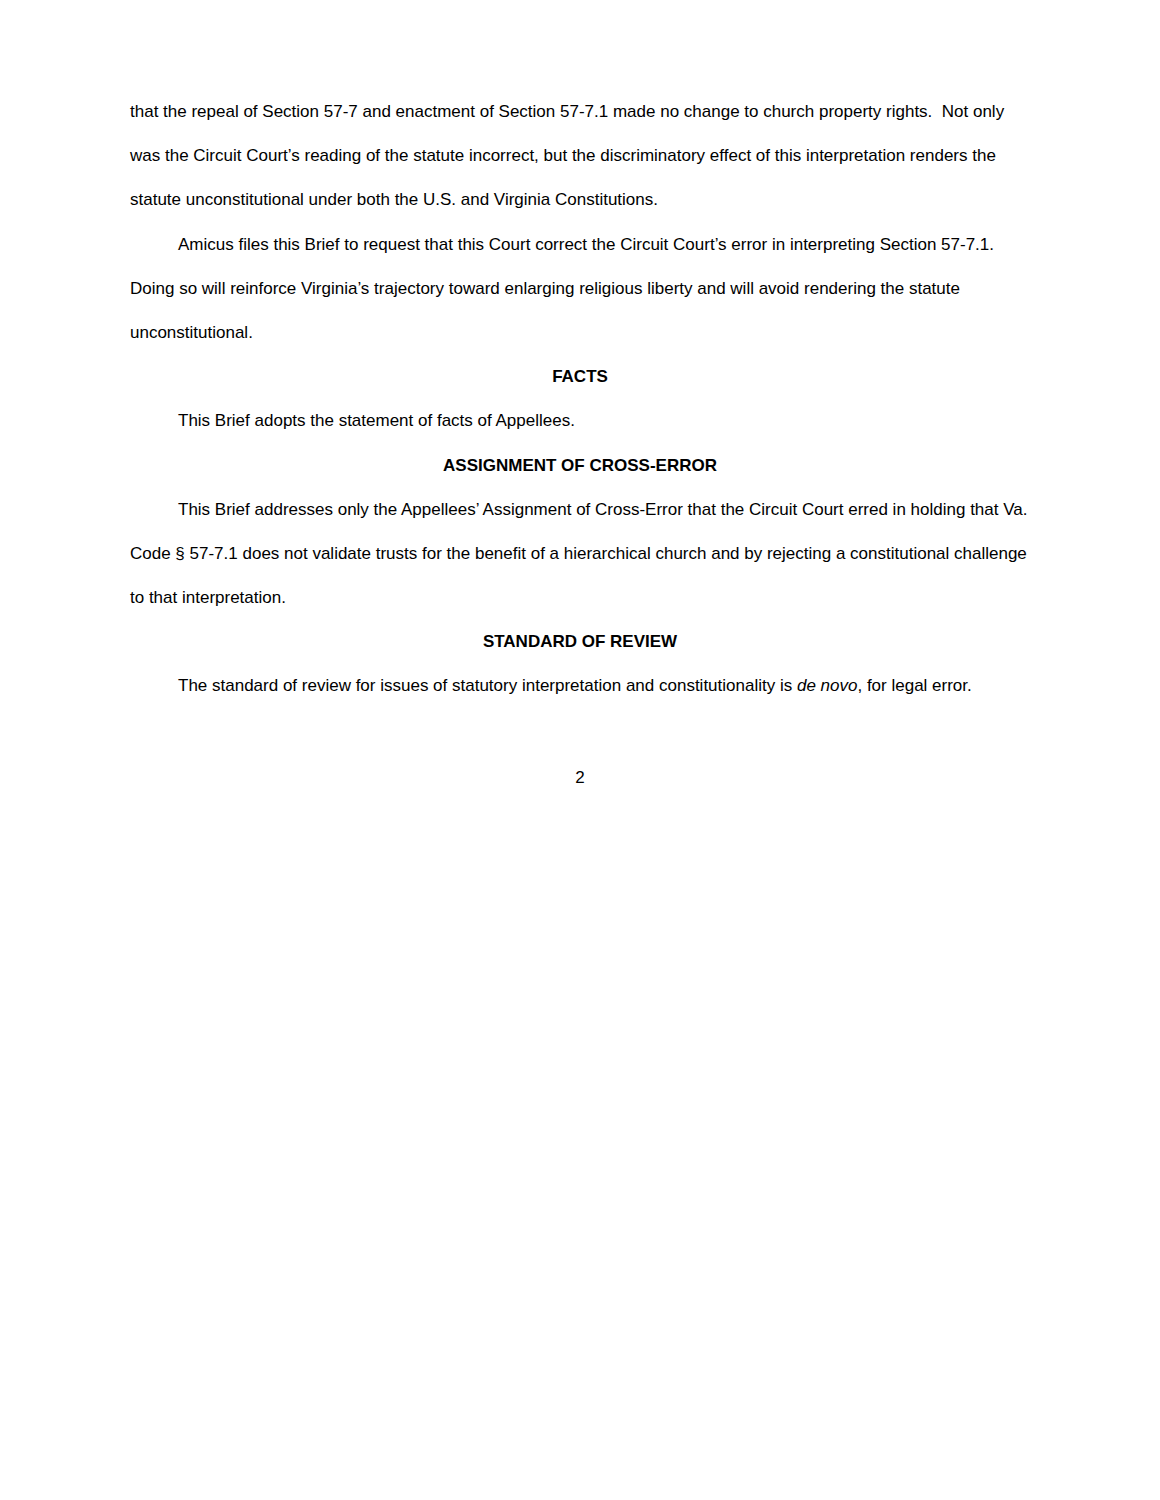that the repeal of Section 57-7 and enactment of Section 57-7.1 made no change to church property rights. Not only was the Circuit Court’s reading of the statute incorrect, but the discriminatory effect of this interpretation renders the statute unconstitutional under both the U.S. and Virginia Constitutions.
Amicus files this Brief to request that this Court correct the Circuit Court’s error in interpreting Section 57-7.1. Doing so will reinforce Virginia’s trajectory toward enlarging religious liberty and will avoid rendering the statute unconstitutional.
FACTS
This Brief adopts the statement of facts of Appellees.
ASSIGNMENT OF CROSS-ERROR
This Brief addresses only the Appellees’ Assignment of Cross-Error that the Circuit Court erred in holding that Va. Code § 57-7.1 does not validate trusts for the benefit of a hierarchical church and by rejecting a constitutional challenge to that interpretation.
STANDARD OF REVIEW
The standard of review for issues of statutory interpretation and constitutionality is de novo, for legal error.
2